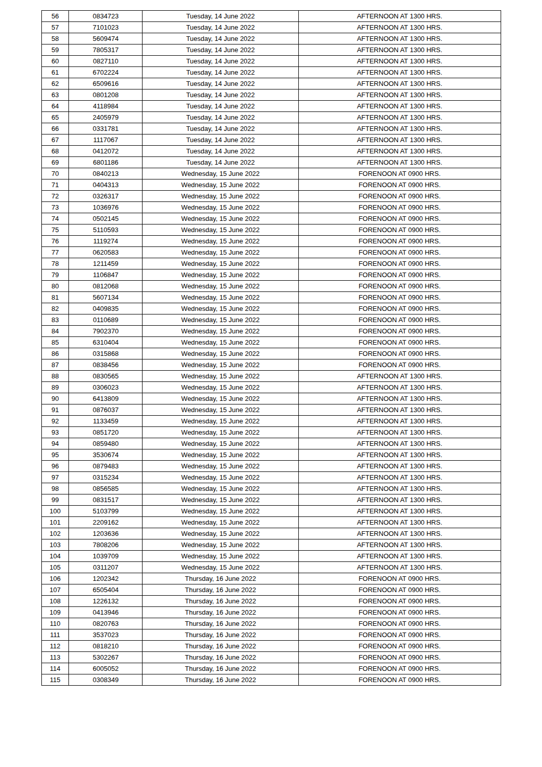| 56 | 0834723 | Tuesday, 14 June 2022 | AFTERNOON AT 1300 HRS. |
| 57 | 7101023 | Tuesday, 14 June 2022 | AFTERNOON AT 1300 HRS. |
| 58 | 5609474 | Tuesday, 14 June 2022 | AFTERNOON AT 1300 HRS. |
| 59 | 7805317 | Tuesday, 14 June 2022 | AFTERNOON AT 1300 HRS. |
| 60 | 0827110 | Tuesday, 14 June 2022 | AFTERNOON AT 1300 HRS. |
| 61 | 6702224 | Tuesday, 14 June 2022 | AFTERNOON AT 1300 HRS. |
| 62 | 6509616 | Tuesday, 14 June 2022 | AFTERNOON AT 1300 HRS. |
| 63 | 0801208 | Tuesday, 14 June 2022 | AFTERNOON AT 1300 HRS. |
| 64 | 4118984 | Tuesday, 14 June 2022 | AFTERNOON AT 1300 HRS. |
| 65 | 2405979 | Tuesday, 14 June 2022 | AFTERNOON AT 1300 HRS. |
| 66 | 0331781 | Tuesday, 14 June 2022 | AFTERNOON AT 1300 HRS. |
| 67 | 1117067 | Tuesday, 14 June 2022 | AFTERNOON AT 1300 HRS. |
| 68 | 0412072 | Tuesday, 14 June 2022 | AFTERNOON AT 1300 HRS. |
| 69 | 6801186 | Tuesday, 14 June 2022 | AFTERNOON AT 1300 HRS. |
| 70 | 0840213 | Wednesday, 15 June 2022 | FORENOON AT 0900 HRS. |
| 71 | 0404313 | Wednesday, 15 June 2022 | FORENOON AT 0900 HRS. |
| 72 | 0326317 | Wednesday, 15 June 2022 | FORENOON AT 0900 HRS. |
| 73 | 1036976 | Wednesday, 15 June 2022 | FORENOON AT 0900 HRS. |
| 74 | 0502145 | Wednesday, 15 June 2022 | FORENOON AT 0900 HRS. |
| 75 | 5110593 | Wednesday, 15 June 2022 | FORENOON AT 0900 HRS. |
| 76 | 1119274 | Wednesday, 15 June 2022 | FORENOON AT 0900 HRS. |
| 77 | 0620583 | Wednesday, 15 June 2022 | FORENOON AT 0900 HRS. |
| 78 | 1211459 | Wednesday, 15 June 2022 | FORENOON AT 0900 HRS. |
| 79 | 1106847 | Wednesday, 15 June 2022 | FORENOON AT 0900 HRS. |
| 80 | 0812068 | Wednesday, 15 June 2022 | FORENOON AT 0900 HRS. |
| 81 | 5607134 | Wednesday, 15 June 2022 | FORENOON AT 0900 HRS. |
| 82 | 0409835 | Wednesday, 15 June 2022 | FORENOON AT 0900 HRS. |
| 83 | 0110689 | Wednesday, 15 June 2022 | FORENOON AT 0900 HRS. |
| 84 | 7902370 | Wednesday, 15 June 2022 | FORENOON AT 0900 HRS. |
| 85 | 6310404 | Wednesday, 15 June 2022 | FORENOON AT 0900 HRS. |
| 86 | 0315868 | Wednesday, 15 June 2022 | FORENOON AT 0900 HRS. |
| 87 | 0838456 | Wednesday, 15 June 2022 | FORENOON AT 0900 HRS. |
| 88 | 0830565 | Wednesday, 15 June 2022 | AFTERNOON AT 1300 HRS. |
| 89 | 0306023 | Wednesday, 15 June 2022 | AFTERNOON AT 1300 HRS. |
| 90 | 6413809 | Wednesday, 15 June 2022 | AFTERNOON AT 1300 HRS. |
| 91 | 0876037 | Wednesday, 15 June 2022 | AFTERNOON AT 1300 HRS. |
| 92 | 1133459 | Wednesday, 15 June 2022 | AFTERNOON AT 1300 HRS. |
| 93 | 0851720 | Wednesday, 15 June 2022 | AFTERNOON AT 1300 HRS. |
| 94 | 0859480 | Wednesday, 15 June 2022 | AFTERNOON AT 1300 HRS. |
| 95 | 3530674 | Wednesday, 15 June 2022 | AFTERNOON AT 1300 HRS. |
| 96 | 0879483 | Wednesday, 15 June 2022 | AFTERNOON AT 1300 HRS. |
| 97 | 0315234 | Wednesday, 15 June 2022 | AFTERNOON AT 1300 HRS. |
| 98 | 0856585 | Wednesday, 15 June 2022 | AFTERNOON AT 1300 HRS. |
| 99 | 0831517 | Wednesday, 15 June 2022 | AFTERNOON AT 1300 HRS. |
| 100 | 5103799 | Wednesday, 15 June 2022 | AFTERNOON AT 1300 HRS. |
| 101 | 2209162 | Wednesday, 15 June 2022 | AFTERNOON AT 1300 HRS. |
| 102 | 1203636 | Wednesday, 15 June 2022 | AFTERNOON AT 1300 HRS. |
| 103 | 7808206 | Wednesday, 15 June 2022 | AFTERNOON AT 1300 HRS. |
| 104 | 1039709 | Wednesday, 15 June 2022 | AFTERNOON AT 1300 HRS. |
| 105 | 0311207 | Wednesday, 15 June 2022 | AFTERNOON AT 1300 HRS. |
| 106 | 1202342 | Thursday, 16 June 2022 | FORENOON AT 0900 HRS. |
| 107 | 6505404 | Thursday, 16 June 2022 | FORENOON AT 0900 HRS. |
| 108 | 1226132 | Thursday, 16 June 2022 | FORENOON AT 0900 HRS. |
| 109 | 0413946 | Thursday, 16 June 2022 | FORENOON AT 0900 HRS. |
| 110 | 0820763 | Thursday, 16 June 2022 | FORENOON AT 0900 HRS. |
| 111 | 3537023 | Thursday, 16 June 2022 | FORENOON AT 0900 HRS. |
| 112 | 0818210 | Thursday, 16 June 2022 | FORENOON AT 0900 HRS. |
| 113 | 5302267 | Thursday, 16 June 2022 | FORENOON AT 0900 HRS. |
| 114 | 6005052 | Thursday, 16 June 2022 | FORENOON AT 0900 HRS. |
| 115 | 0308349 | Thursday, 16 June 2022 | FORENOON AT 0900 HRS. |